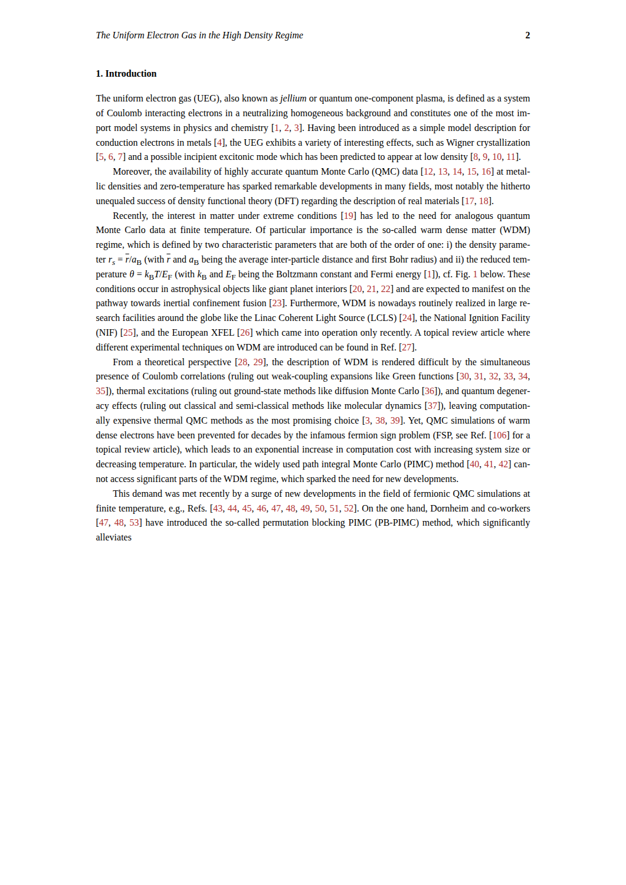The Uniform Electron Gas in the High Density Regime 2
1. Introduction
The uniform electron gas (UEG), also known as jellium or quantum one-component plasma, is defined as a system of Coulomb interacting electrons in a neutralizing homogeneous background and constitutes one of the most import model systems in physics and chemistry [1, 2, 3]. Having been introduced as a simple model description for conduction electrons in metals [4], the UEG exhibits a variety of interesting effects, such as Wigner crystallization [5, 6, 7] and a possible incipient excitonic mode which has been predicted to appear at low density [8, 9, 10, 11].
Moreover, the availability of highly accurate quantum Monte Carlo (QMC) data [12, 13, 14, 15, 16] at metallic densities and zero-temperature has sparked remarkable developments in many fields, most notably the hitherto unequaled success of density functional theory (DFT) regarding the description of real materials [17, 18].
Recently, the interest in matter under extreme conditions [19] has led to the need for analogous quantum Monte Carlo data at finite temperature. Of particular importance is the so-called warm dense matter (WDM) regime, which is defined by two characteristic parameters that are both of the order of one: i) the density parameter rs = r/aB (with r and aB being the average inter-particle distance and first Bohr radius) and ii) the reduced temperature θ = kBT/EF (with kB and EF being the Boltzmann constant and Fermi energy [1]), cf. Fig. 1 below. These conditions occur in astrophysical objects like giant planet interiors [20, 21, 22] and are expected to manifest on the pathway towards inertial confinement fusion [23]. Furthermore, WDM is nowadays routinely realized in large research facilities around the globe like the Linac Coherent Light Source (LCLS) [24], the National Ignition Facility (NIF) [25], and the European XFEL [26] which came into operation only recently. A topical review article where different experimental techniques on WDM are introduced can be found in Ref. [27].
From a theoretical perspective [28, 29], the description of WDM is rendered difficult by the simultaneous presence of Coulomb correlations (ruling out weak-coupling expansions like Green functions [30, 31, 32, 33, 34, 35]), thermal excitations (ruling out ground-state methods like diffusion Monte Carlo [36]), and quantum degeneracy effects (ruling out classical and semi-classical methods like molecular dynamics [37]), leaving computationally expensive thermal QMC methods as the most promising choice [3, 38, 39]. Yet, QMC simulations of warm dense electrons have been prevented for decades by the infamous fermion sign problem (FSP, see Ref. [106] for a topical review article), which leads to an exponential increase in computation cost with increasing system size or decreasing temperature. In particular, the widely used path integral Monte Carlo (PIMC) method [40, 41, 42] cannot access significant parts of the WDM regime, which sparked the need for new developments.
This demand was met recently by a surge of new developments in the field of fermionic QMC simulations at finite temperature, e.g., Refs. [43, 44, 45, 46, 47, 48, 49, 50, 51, 52]. On the one hand, Dornheim and co-workers [47, 48, 53] have introduced the so-called permutation blocking PIMC (PB-PIMC) method, which significantly alleviates